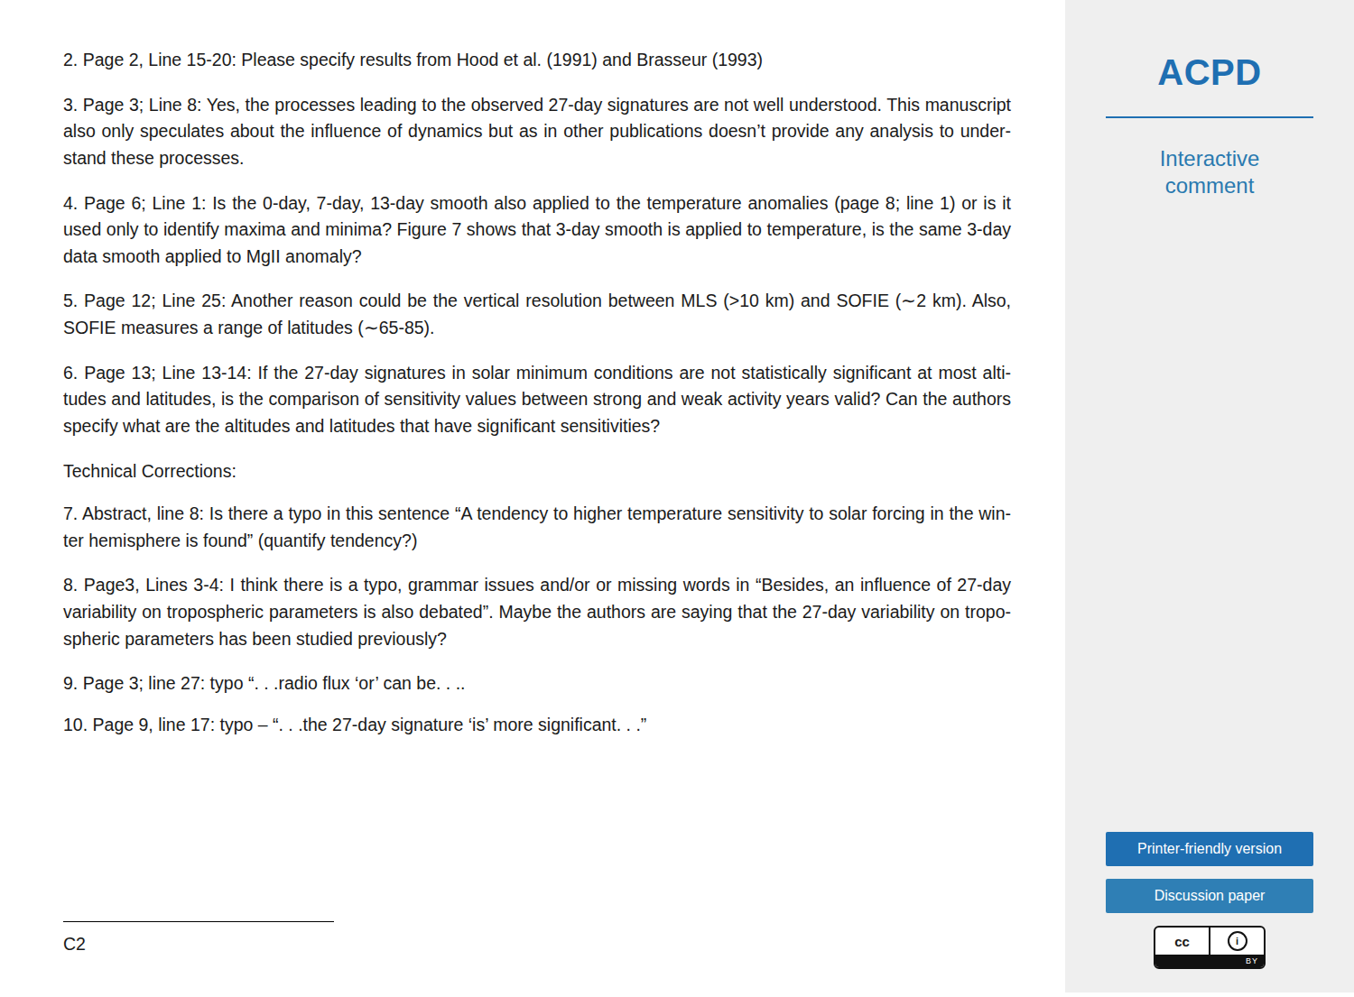2. Page 2, Line 15-20: Please specify results from Hood et al. (1991) and Brasseur (1993)
3. Page 3; Line 8: Yes, the processes leading to the observed 27-day signatures are not well understood. This manuscript also only speculates about the influence of dynamics but as in other publications doesn’t provide any analysis to understand these processes.
4. Page 6; Line 1: Is the 0-day, 7-day, 13-day smooth also applied to the temperature anomalies (page 8; line 1) or is it used only to identify maxima and minima? Figure 7 shows that 3-day smooth is applied to temperature, is the same 3-day data smooth applied to MgII anomaly?
5. Page 12; Line 25: Another reason could be the vertical resolution between MLS (>10 km) and SOFIE (∼2 km). Also, SOFIE measures a range of latitudes (∼65-85).
6. Page 13; Line 13-14: If the 27-day signatures in solar minimum conditions are not statistically significant at most altitudes and latitudes, is the comparison of sensitivity values between strong and weak activity years valid? Can the authors specify what are the altitudes and latitudes that have significant sensitivities?
Technical Corrections:
7. Abstract, line 8: Is there a typo in this sentence “A tendency to higher temperature sensitivity to solar forcing in the winter hemisphere is found” (quantify tendency?)
8. Page3, Lines 3-4: I think there is a typo, grammar issues and/or or missing words in “Besides, an influence of 27-day variability on tropospheric parameters is also debated”. Maybe the authors are saying that the 27-day variability on tropospheric parameters has been studied previously?
9. Page 3; line 27: typo “. . .radio flux ‘or’ can be. . ..
10. Page 9, line 17: typo – “. . .the 27-day signature ‘is’ more significant. . .”
C2
ACPD
Interactive
comment
Printer-friendly version Discussion paper
cc
i
BY